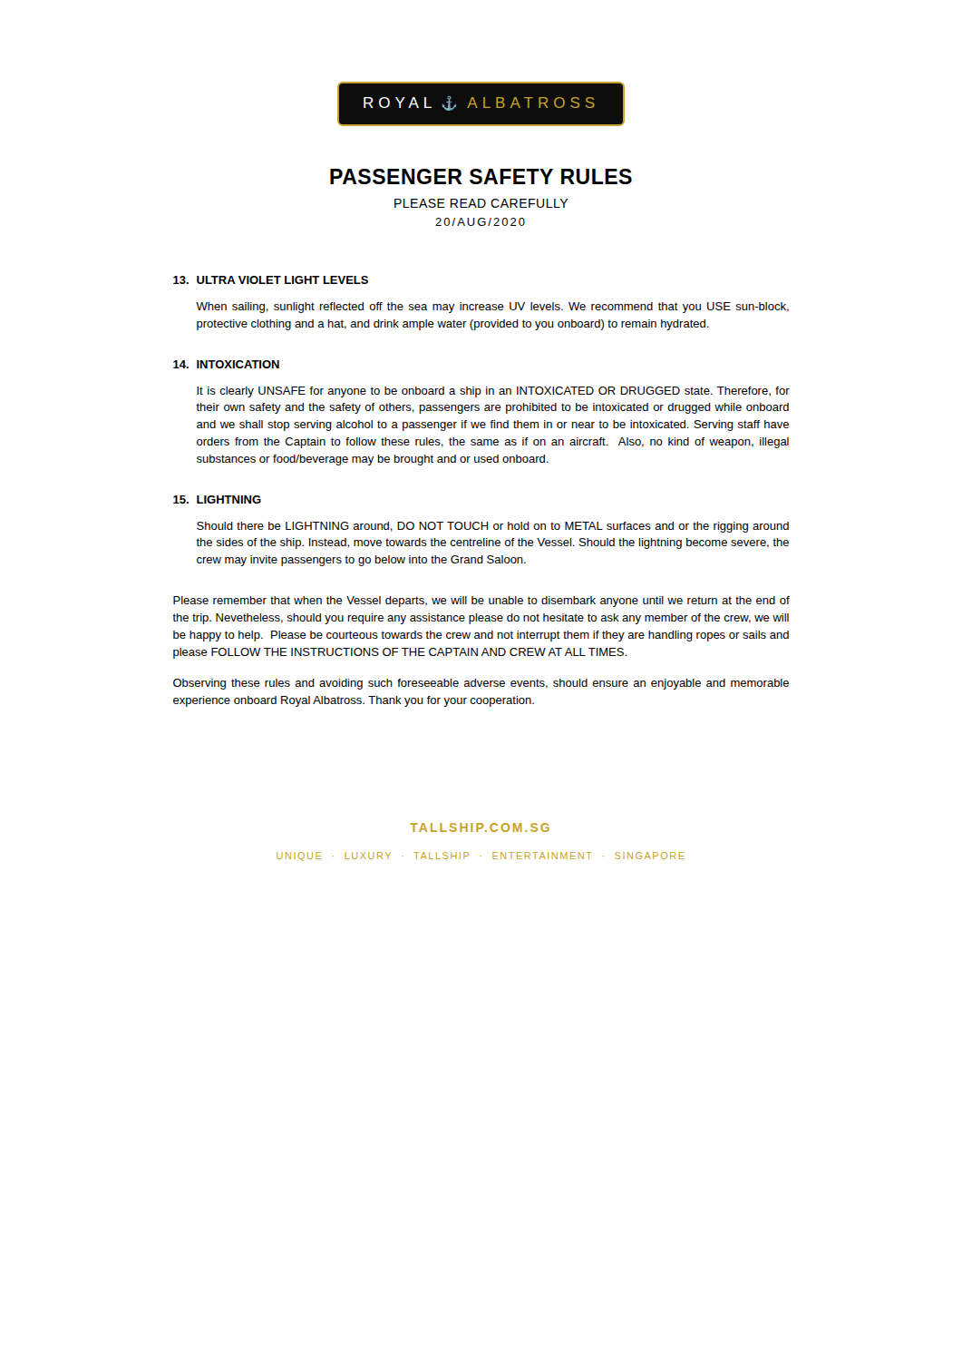ROYAL⚓ALBATROSS
PASSENGER SAFETY RULES
PLEASE READ CAREFULLY
20/AUG/2020
13. ULTRA VIOLET LIGHT LEVELS
When sailing, sunlight reflected off the sea may increase UV levels. We recommend that you USE sun-block, protective clothing and a hat, and drink ample water (provided to you onboard) to remain hydrated.
14. INTOXICATION
It is clearly UNSAFE for anyone to be onboard a ship in an INTOXICATED OR DRUGGED state. Therefore, for their own safety and the safety of others, passengers are prohibited to be intoxicated or drugged while onboard and we shall stop serving alcohol to a passenger if we find them in or near to be intoxicated. Serving staff have orders from the Captain to follow these rules, the same as if on an aircraft. Also, no kind of weapon, illegal substances or food/beverage may be brought and or used onboard.
15. LIGHTNING
Should there be LIGHTNING around, DO NOT TOUCH or hold on to METAL surfaces and or the rigging around the sides of the ship. Instead, move towards the centreline of the Vessel. Should the lightning become severe, the crew may invite passengers to go below into the Grand Saloon.
Please remember that when the Vessel departs, we will be unable to disembark anyone until we return at the end of the trip. Nevetheless, should you require any assistance please do not hesitate to ask any member of the crew, we will be happy to help. Please be courteous towards the crew and not interrupt them if they are handling ropes or sails and please FOLLOW THE INSTRUCTIONS OF THE CAPTAIN AND CREW AT ALL TIMES.
Observing these rules and avoiding such foreseeable adverse events, should ensure an enjoyable and memorable experience onboard Royal Albatross. Thank you for your cooperation.
TALLSHIP.COM.SG
UNIQUE · LUXURY · TALLSHIP · ENTERTAINMENT · SINGAPORE